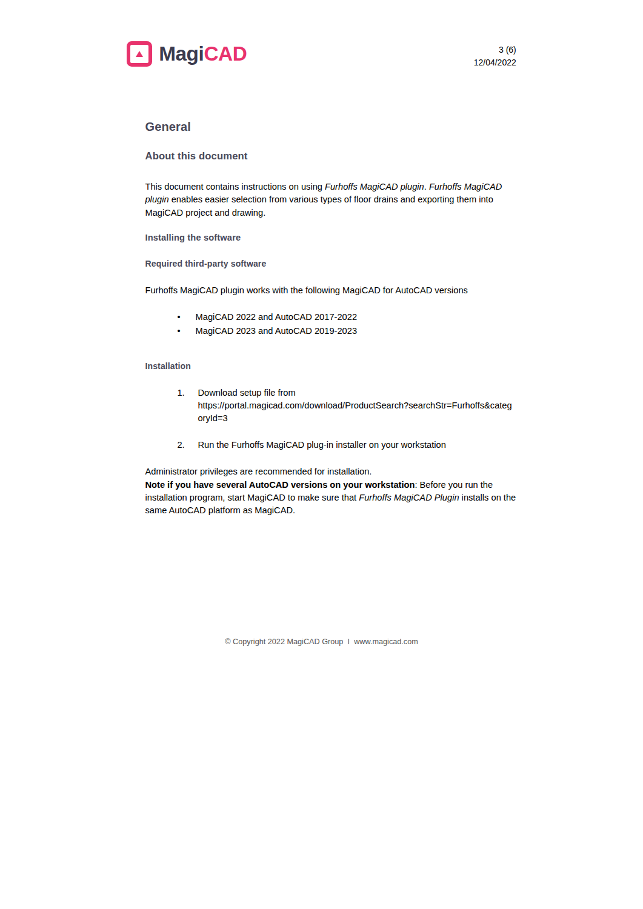Magi CAD
3 (6)
12/04/2022
General
About this document
This document contains instructions on using Furhoffs MagiCAD plugin. Furhoffs MagiCAD plugin enables easier selection from various types of floor drains and exporting them into MagiCAD project and drawing.
Installing the software
Required third-party software
Furhoffs MagiCAD plugin works with the following MagiCAD for AutoCAD versions
MagiCAD 2022 and AutoCAD 2017-2022
MagiCAD 2023 and AutoCAD 2019-2023
Installation
Download setup file from
https://portal.magicad.com/download/ProductSearch?searchStr=Furhoffs&categoryId=3
Run the Furhoffs MagiCAD plug-in installer on your workstation
Administrator privileges are recommended for installation.
Note if you have several AutoCAD versions on your workstation: Before you run the installation program, start MagiCAD to make sure that Furhoffs MagiCAD Plugin installs on the same AutoCAD platform as MagiCAD.
© Copyright 2022 MagiCAD Grouplwww.magicad.com